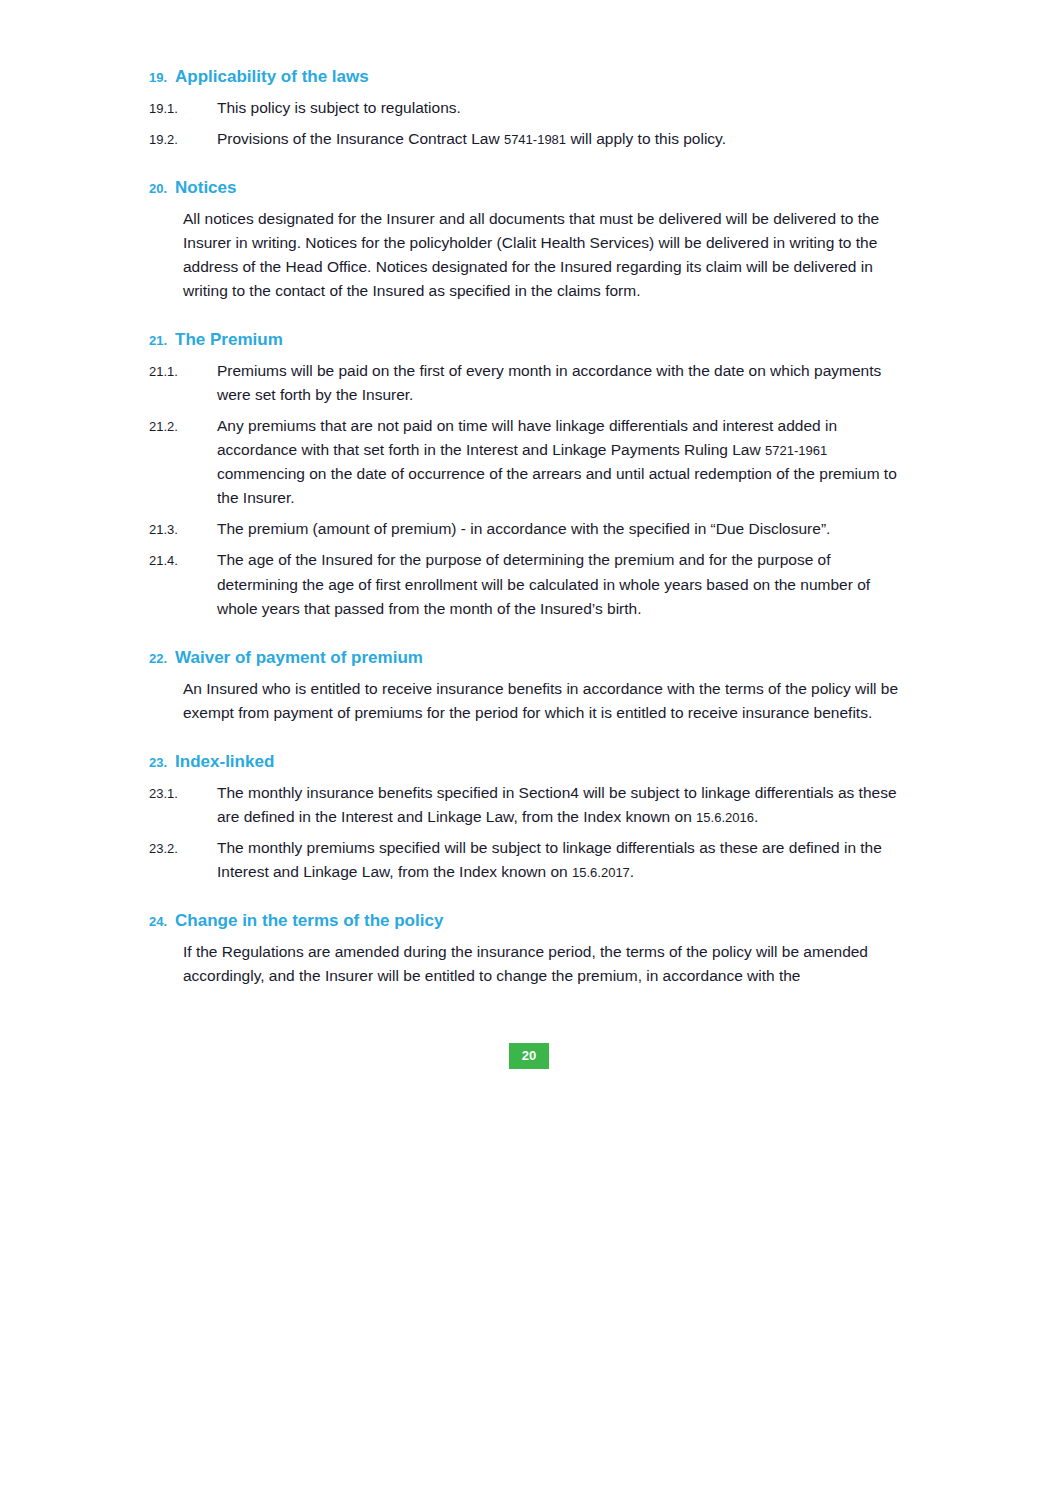19. Applicability of the laws
19.1. This policy is subject to regulations.
19.2. Provisions of the Insurance Contract Law 5741-1981 will apply to this policy.
20. Notices
All notices designated for the Insurer and all documents that must be delivered will be delivered to the Insurer in writing. Notices for the policyholder (Clalit Health Services) will be delivered in writing to the address of the Head Office. Notices designated for the Insured regarding its claim will be delivered in writing to the contact of the Insured as specified in the claims form.
21. The Premium
21.1. Premiums will be paid on the first of every month in accordance with the date on which payments were set forth by the Insurer.
21.2. Any premiums that are not paid on time will have linkage differentials and interest added in accordance with that set forth in the Interest and Linkage Payments Ruling Law 5721-1961 commencing on the date of occurrence of the arrears and until actual redemption of the premium to the Insurer.
21.3. The premium (amount of premium) - in accordance with the specified in “Due Disclosure”.
21.4. The age of the Insured for the purpose of determining the premium and for the purpose of determining the age of first enrollment will be calculated in whole years based on the number of whole years that passed from the month of the Insured’s birth.
22. Waiver of payment of premium
An Insured who is entitled to receive insurance benefits in accordance with the terms of the policy will be exempt from payment of premiums for the period for which it is entitled to receive insurance benefits.
23. Index-linked
23.1. The monthly insurance benefits specified in Section4 will be subject to linkage differentials as these are defined in the Interest and Linkage Law, from the Index known on 15.6.2016.
23.2. The monthly premiums specified will be subject to linkage differentials as these are defined in the Interest and Linkage Law, from the Index known on 15.6.2017.
24. Change in the terms of the policy
If the Regulations are amended during the insurance period, the terms of the policy will be amended accordingly, and the Insurer will be entitled to change the premium, in accordance with the
20